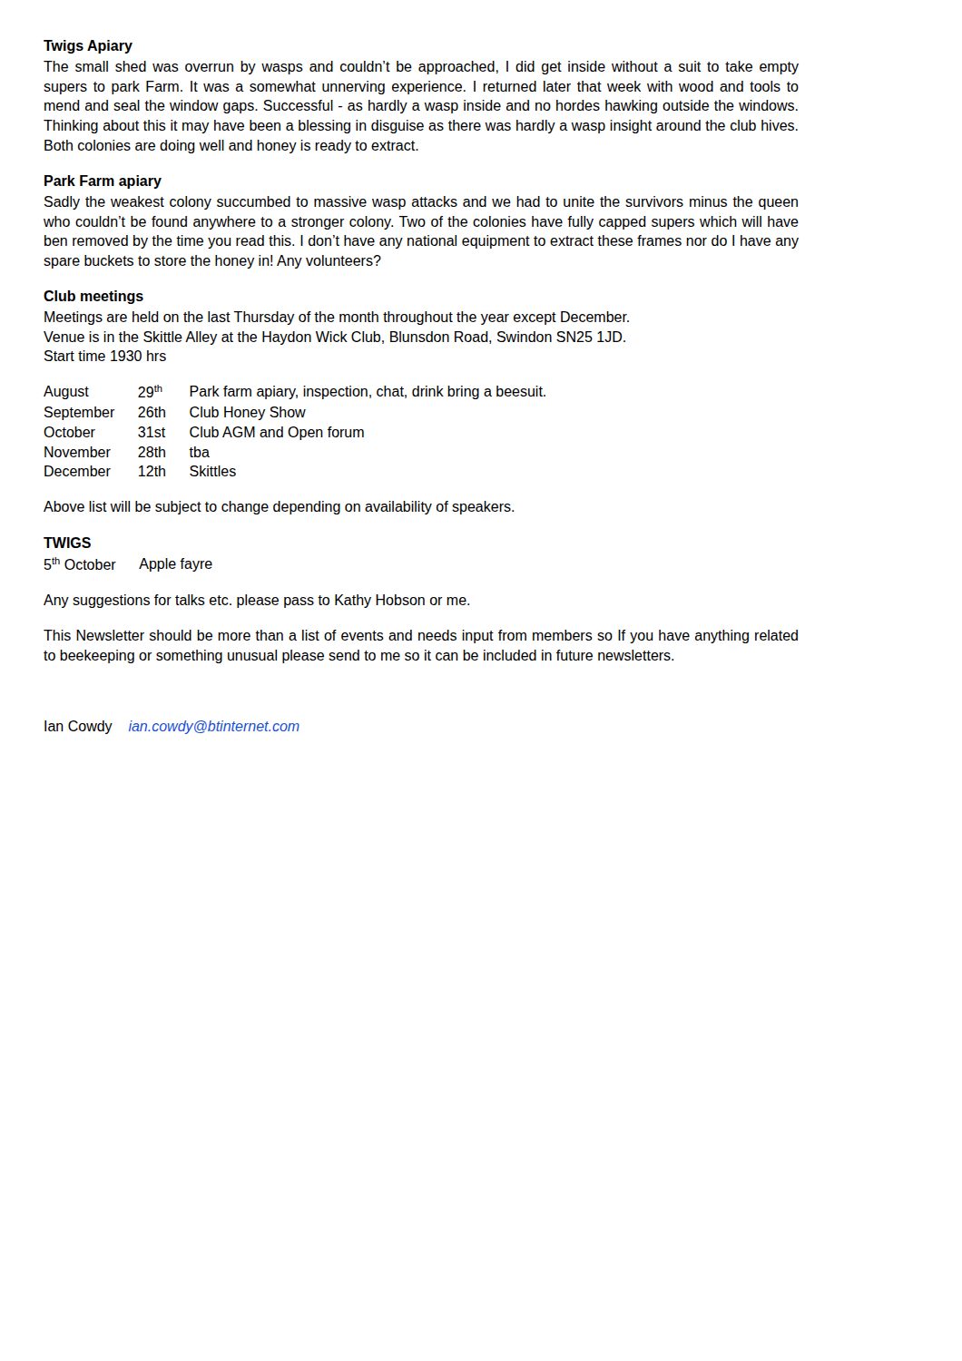Twigs Apiary
The small shed was overrun by wasps and couldn’t be approached, I did get inside without a suit to take empty supers to park Farm. It was a somewhat unnerving experience. I returned later that week with wood and tools to mend and seal the window gaps. Successful - as hardly a wasp inside and no hordes hawking outside the windows. Thinking about this it may have been a blessing in disguise as there was hardly a wasp insight around the club hives. Both colonies are doing well and honey is ready to extract.
Park Farm apiary
Sadly the weakest colony succumbed to massive wasp attacks and we had to unite the survivors minus the queen who couldn’t be found anywhere to a stronger colony. Two of the colonies have fully capped supers which will have ben removed by the time you read this. I don’t have any national equipment to extract these frames nor do I have any spare buckets to store the honey in! Any volunteers?
Club meetings
Meetings are held on the last Thursday of the month throughout the year except December.
Venue is in the Skittle Alley at the Haydon Wick Club, Blunsdon Road, Swindon SN25 1JD.
Start time 1930 hrs
| August | 29 th | Park farm apiary, inspection, chat, drink bring a beesuit. |
| September | 26th | Club Honey Show |
| October | 31st | Club AGM and Open forum |
| November | 28th | tba |
| December | 12th | Skittles |
Above list will be subject to change depending on availability of speakers.
TWIGS
| 5 th October | Apple fayre |
Any suggestions for talks etc. please pass to Kathy Hobson or me.
This Newsletter should be more than a list of events and needs input from members so If you have anything related to beekeeping or something unusual please send to me so it can be included in future newsletters.
Ian Cowdy ian.cowdy@btinternet.com